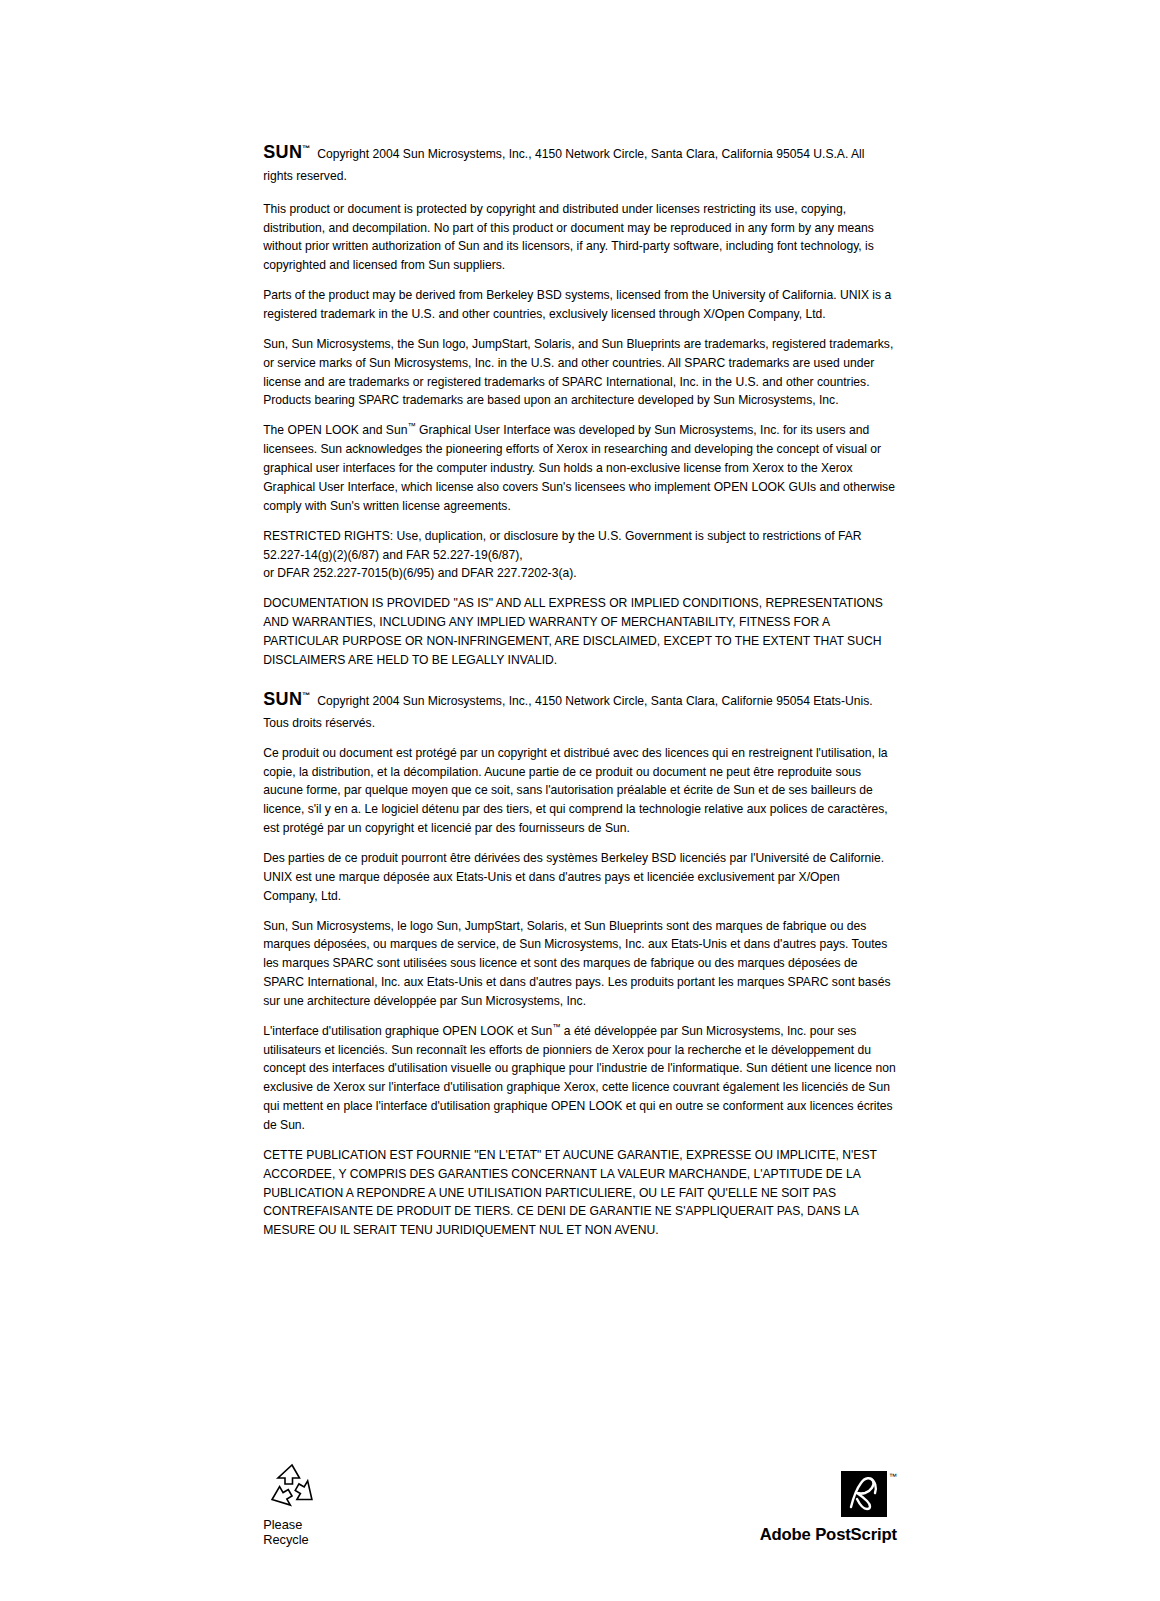SUN™ Copyright 2004 Sun Microsystems, Inc., 4150 Network Circle, Santa Clara, California 95054 U.S.A. All rights reserved.
This product or document is protected by copyright and distributed under licenses restricting its use, copying, distribution, and decompilation. No part of this product or document may be reproduced in any form by any means without prior written authorization of Sun and its licensors, if any. Third-party software, including font technology, is copyrighted and licensed from Sun suppliers.
Parts of the product may be derived from Berkeley BSD systems, licensed from the University of California. UNIX is a registered trademark in the U.S. and other countries, exclusively licensed through X/Open Company, Ltd.
Sun, Sun Microsystems, the Sun logo, JumpStart, Solaris, and Sun Blueprints are trademarks, registered trademarks, or service marks of Sun Microsystems, Inc. in the U.S. and other countries. All SPARC trademarks are used under license and are trademarks or registered trademarks of SPARC International, Inc. in the U.S. and other countries. Products bearing SPARC trademarks are based upon an architecture developed by Sun Microsystems, Inc.
The OPEN LOOK and Sun™ Graphical User Interface was developed by Sun Microsystems, Inc. for its users and licensees. Sun acknowledges the pioneering efforts of Xerox in researching and developing the concept of visual or graphical user interfaces for the computer industry. Sun holds a non-exclusive license from Xerox to the Xerox Graphical User Interface, which license also covers Sun's licensees who implement OPEN LOOK GUIs and otherwise comply with Sun's written license agreements.
RESTRICTED RIGHTS: Use, duplication, or disclosure by the U.S. Government is subject to restrictions of FAR 52.227-14(g)(2)(6/87) and FAR 52.227-19(6/87),
or DFAR 252.227-7015(b)(6/95) and DFAR 227.7202-3(a).
DOCUMENTATION IS PROVIDED "AS IS" AND ALL EXPRESS OR IMPLIED CONDITIONS, REPRESENTATIONS AND WARRANTIES, INCLUDING ANY IMPLIED WARRANTY OF MERCHANTABILITY, FITNESS FOR A PARTICULAR PURPOSE OR NON-INFRINGEMENT, ARE DISCLAIMED, EXCEPT TO THE EXTENT THAT SUCH DISCLAIMERS ARE HELD TO BE LEGALLY INVALID.
SUN™ Copyright 2004 Sun Microsystems, Inc., 4150 Network Circle, Santa Clara, Californie 95054 Etats-Unis. Tous droits réservés.
Ce produit ou document est protégé par un copyright et distribué avec des licences qui en restreignent l'utilisation, la copie, la distribution, et la décompilation. Aucune partie de ce produit ou document ne peut être reproduite sous aucune forme, par quelque moyen que ce soit, sans l'autorisation préalable et écrite de Sun et de ses bailleurs de licence, s'il y en a. Le logiciel détenu par des tiers, et qui comprend la technologie relative aux polices de caractères, est protégé par un copyright et licencié par des fournisseurs de Sun.
Des parties de ce produit pourront être dérivées des systèmes Berkeley BSD licenciés par l'Université de Californie. UNIX est une marque déposée aux Etats-Unis et dans d'autres pays et licenciée exclusivement par X/Open Company, Ltd.
Sun, Sun Microsystems, le logo Sun, JumpStart, Solaris, et Sun Blueprints sont des marques de fabrique ou des marques déposées, ou marques de service, de Sun Microsystems, Inc. aux Etats-Unis et dans d'autres pays. Toutes les marques SPARC sont utilisées sous licence et sont des marques de fabrique ou des marques déposées de SPARC International, Inc. aux Etats-Unis et dans d'autres pays. Les produits portant les marques SPARC sont basés sur une architecture développée par Sun Microsystems, Inc.
L'interface d'utilisation graphique OPEN LOOK et Sun™ a été développée par Sun Microsystems, Inc. pour ses utilisateurs et licenciés. Sun reconnaît les efforts de pionniers de Xerox pour la recherche et le développement du concept des interfaces d'utilisation visuelle ou graphique pour l'industrie de l'informatique. Sun détient une licence non exclusive de Xerox sur l'interface d'utilisation graphique Xerox, cette licence couvrant également les licenciés de Sun qui mettent en place l'interface d'utilisation graphique OPEN LOOK et qui en outre se conforment aux licences écrites de Sun.
CETTE PUBLICATION EST FOURNIE "EN L'ETAT" ET AUCUNE GARANTIE, EXPRESSE OU IMPLICITE, N'EST ACCORDEE, Y COMPRIS DES GARANTIES CONCERNANT LA VALEUR MARCHANDE, L'APTITUDE DE LA PUBLICATION A REPONDRE A UNE UTILISATION PARTICULIERE, OU LE FAIT QU'ELLE NE SOIT PAS CONTREFAISANTE DE PRODUIT DE TIERS. CE DENI DE GARANTIE NE S'APPLIQUERAIT PAS, DANS LA MESURE OU IL SERAIT TENU JURIDIQUEMENT NUL ET NON AVENU.
Please Recycle
™
Adobe PostScript